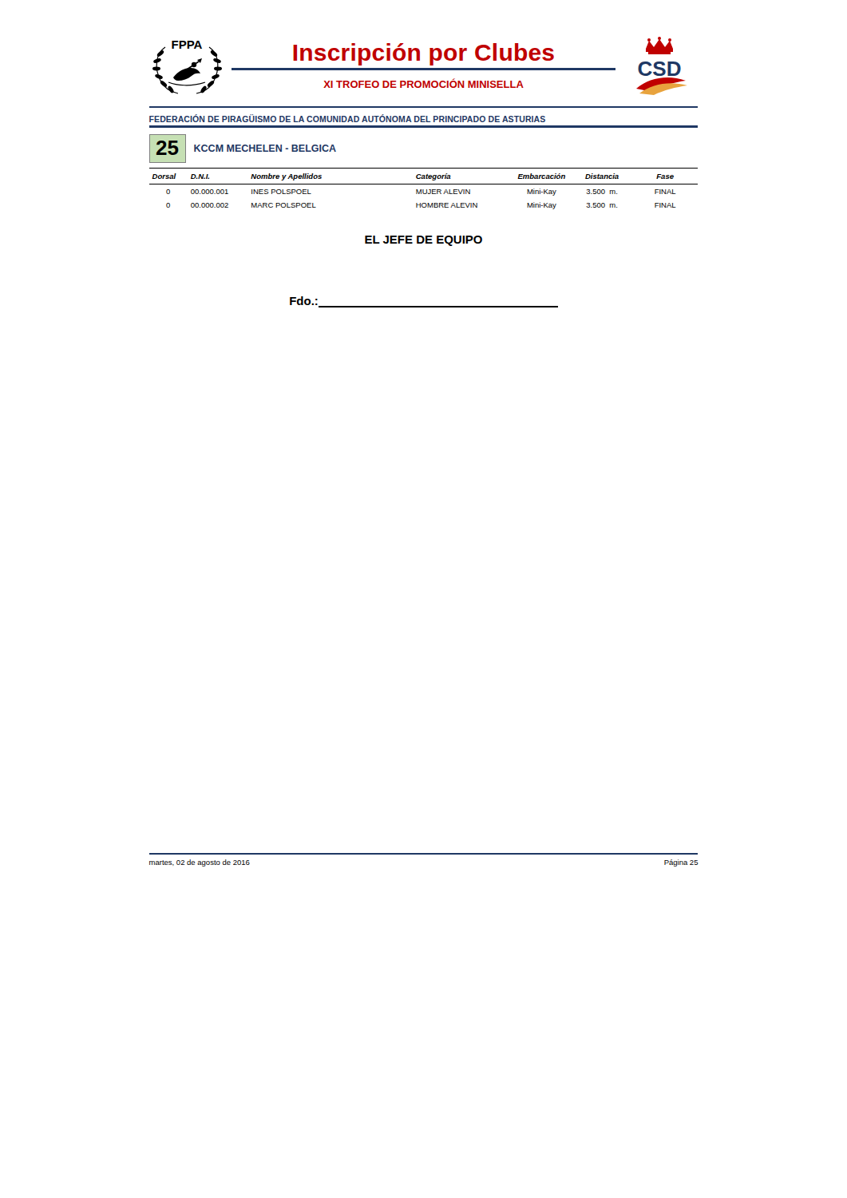FPPA
Inscripción por Clubes
XI TROFEO DE PROMOCIÓN MINISELLA
CSD
FEDERACIÓN DE PIRAGÜISMO DE LA COMUNIDAD AUTÓNOMA DEL PRINCIPADO DE ASTURIAS
25
KCCM MECHELEN - BELGICA
| Dorsal | D.N.I. | Nombre y Apellidos | Categoría | Embarcación | Distancia | Fase |
| --- | --- | --- | --- | --- | --- | --- |
| 0 | 00.000.001 | INES POLSPOEL | MUJER ALEVIN | Mini-Kay | 3.500 m. | FINAL |
| 0 | 00.000.002 | MARC POLSPOEL | HOMBRE ALEVIN | Mini-Kay | 3.500 m. | FINAL |
EL JEFE DE EQUIPO
Fdo.:
martes, 02 de agosto de 2016
Página 25